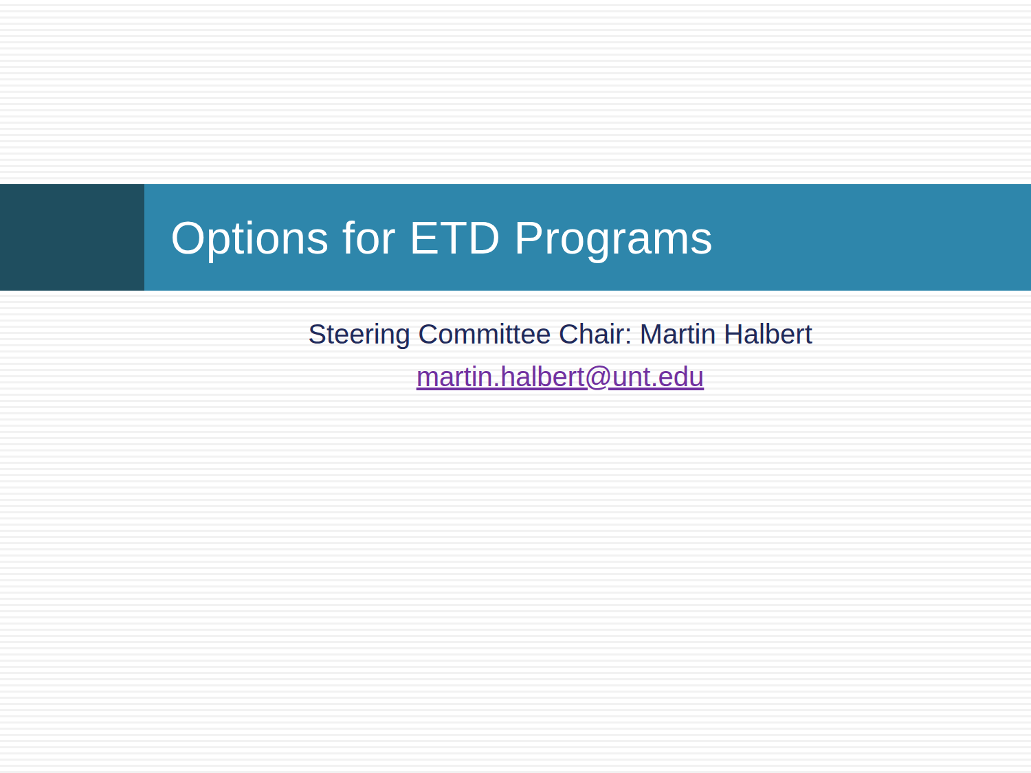Options for ETD Programs
Steering Committee Chair: Martin Halbert
martin.halbert@unt.edu